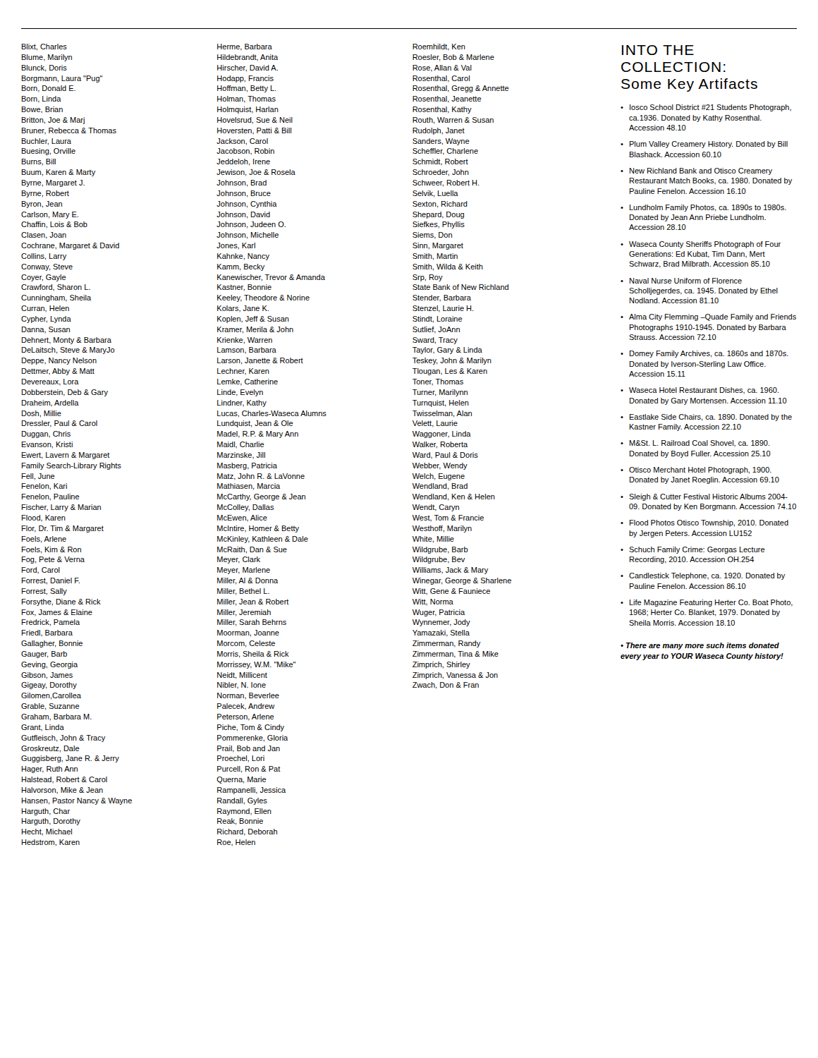Blixt, Charles
Blume, Marilyn
Blunck, Doris
Borgmann, Laura "Pug"
Born, Donald E.
Born, Linda
Bowe, Brian
Britton, Joe & Marj
Bruner, Rebecca & Thomas
Buchler, Laura
Buesing, Orville
Burns, Bill
Buum, Karen & Marty
Byrne, Margaret J.
Byrne, Robert
Byron, Jean
Carlson, Mary E.
Chaffin, Lois & Bob
Clasen, Joan
Cochrane, Margaret & David
Collins, Larry
Conway, Steve
Coyer, Gayle
Crawford, Sharon L.
Cunningham, Sheila
Curran, Helen
Cypher, Lynda
Danna, Susan
Dehnert, Monty & Barbara
DeLaitsch, Steve & MaryJo
Deppe, Nancy Nelson
Dettmer, Abby & Matt
Devereaux, Lora
Dobberstein, Deb & Gary
Draheim, Ardella
Dosh, Millie
Dressler, Paul & Carol
Duggan, Chris
Evanson, Kristi
Ewert, Lavern & Margaret
Family Search-Library Rights
Fell, June
Fenelon, Kari
Fenelon, Pauline
Fischer, Larry & Marian
Flood, Karen
Flor, Dr. Tim & Margaret
Foels, Arlene
Foels, Kim & Ron
Fog, Pete & Verna
Ford, Carol
Forrest, Daniel F.
Forrest, Sally
Forsythe, Diane & Rick
Fox, James & Elaine
Fredrick, Pamela
Friedl, Barbara
Gallagher, Bonnie
Gauger, Barb
Geving, Georgia
Gibson, James
Gigeay, Dorothy
Gilomen,Carollea
Grable, Suzanne
Graham, Barbara M.
Grant, Linda
Gutfleisch, John & Tracy
Groskreutz, Dale
Guggisberg, Jane R. & Jerry
Hager, Ruth Ann
Halstead, Robert & Carol
Halvorson, Mike & Jean
Hansen, Pastor Nancy & Wayne
Harguth, Char
Harguth, Dorothy
Hecht, Michael
Hedstrom, Karen
Herme, Barbara
Hildebrandt, Anita
Hirscher, David A.
Hodapp, Francis
Hoffman, Betty L.
Holman, Thomas
Holmquist, Harlan
Hovelsrud, Sue & Neil
Hoversten, Patti & Bill
Jackson, Carol
Jacobson, Robin
Jeddeloh, Irene
Jewison, Joe & Rosela
Johnson, Brad
Johnson, Bruce
Johnson, Cynthia
Johnson, David
Johnson, Judeen O.
Johnson, Michelle
Jones, Karl
Kahnke, Nancy
Kamm, Becky
Kanewischer, Trevor & Amanda
Kastner, Bonnie
Keeley, Theodore & Norine
Kolars, Jane K.
Koplen, Jeff & Susan
Kramer, Merila & John
Krienke, Warren
Lamson, Barbara
Larson, Janette & Robert
Lechner, Karen
Lemke, Catherine
Linde, Evelyn
Lindner, Kathy
Lucas, Charles-Waseca Alumns
Lundquist, Jean & Ole
Madel, R.P. & Mary Ann
Maidl, Charlie
Marzinske, Jill
Masberg, Patricia
Matz, John R. & LaVonne
Mathiasen, Marcia
McCarthy, George & Jean
McColley, Dallas
McEwen, Alice
McIntire, Homer & Betty
McKinley, Kathleen & Dale
McRaith, Dan & Sue
Meyer, Clark
Meyer, Marlene
Miller, Al & Donna
Miller, Bethel L.
Miller, Jean & Robert
Miller, Jeremiah
Miller, Sarah Behrns
Moorman, Joanne
Morcom, Celeste
Morris, Sheila & Rick
Morrissey, W.M. "Mike"
Neidt, Millicent
Nibler, N. Ione
Norman, Beverlee
Palecek, Andrew
Peterson, Arlene
Piche, Tom & Cindy
Pommerenke, Gloria
Prail, Bob and Jan
Proechel, Lori
Purcell, Ron & Pat
Querna, Marie
Rampanelli, Jessica
Randall, Gyles
Raymond, Ellen
Reak, Bonnie
Richard, Deborah
Roe, Helen
Roemhildt, Ken
Roesler, Bob & Marlene
Rose, Allan & Val
Rosenthal, Carol
Rosenthal, Gregg & Annette
Rosenthal, Jeanette
Rosenthal, Kathy
Routh, Warren & Susan
Rudolph, Janet
Sanders, Wayne
Scheffler, Charlene
Schmidt, Robert
Schroeder, John
Schweer, Robert H.
Selvik, Luella
Sexton, Richard
Shepard, Doug
Siefkes, Phyllis
Siems, Don
Sinn, Margaret
Smith, Martin
Smith, Wilda & Keith
Srp, Roy
State Bank of New Richland
Stender, Barbara
Stenzel, Laurie H.
Stindt, Loraine
Sutlief, JoAnn
Sward, Tracy
Taylor, Gary & Linda
Teskey, John & Marilyn
Tlougan, Les & Karen
Toner, Thomas
Turner, Marilynn
Turnquist, Helen
Twisselman, Alan
Velett, Laurie
Waggoner, Linda
Walker, Roberta
Ward, Paul & Doris
Webber, Wendy
Welch, Eugene
Wendland, Brad
Wendland, Ken & Helen
Wendt, Caryn
West, Tom & Francie
Westhoff, Marilyn
White, Millie
Wildgrube, Barb
Wildgrube, Bev
Williams, Jack & Mary
Winegar, George & Sharlene
Witt, Gene & Fauniece
Witt, Norma
Wuger, Patricia
Wynnemer, Jody
Yamazaki, Stella
Zimmerman, Randy
Zimmerman, Tina & Mike
Zimprich, Shirley
Zimprich, Vanessa & Jon
Zwach, Don & Fran
INTO THE COLLECTION:Some Key Artifacts
Iosco School District #21 Students Photograph, ca.1936. Donated by Kathy Rosenthal. Accession 48.10
Plum Valley Creamery History. Donated by Bill Blashack. Accession 60.10
New Richland Bank and Otisco Creamery Restaurant Match Books, ca. 1980. Donated by Pauline Fenelon. Accession 16.10
Lundholm Family Photos, ca. 1890s to 1980s. Donated by Jean Ann Priebe Lundholm. Accession 28.10
Waseca County Sheriffs Photograph of Four Generations: Ed Kubat, Tim Dann, Mert Schwarz, Brad Milbrath. Accession 85.10
Naval Nurse Uniform of Florence Scholljegerdes, ca. 1945. Donated by Ethel Nodland. Accession 81.10
Alma City Flemming –Quade Family and Friends Photographs 1910-1945. Donated by Barbara Strauss. Accession 72.10
Domey Family Archives, ca. 1860s and 1870s. Donated by Iverson-Sterling Law Office. Accession 15.11
Waseca Hotel Restaurant Dishes, ca. 1960. Donated by Gary Mortensen. Accession 11.10
Eastlake Side Chairs, ca. 1890. Donated by the Kastner Family. Accession 22.10
M&St. L. Railroad Coal Shovel, ca. 1890. Donated by Boyd Fuller. Accession 25.10
Otisco Merchant Hotel Photograph, 1900. Donated by Janet Roeglin. Accession 69.10
Sleigh & Cutter Festival Historic Albums 2004- 09. Donated by Ken Borgmann. Accession 74.10
Flood Photos Otisco Township, 2010. Donated by Jergen Peters. Accession LU152
Schuch Family Crime: Georgas Lecture Recording, 2010. Accession OH.254
Candlestick Telephone, ca. 1920. Donated by Pauline Fenelon. Accession 86.10
Life Magazine Featuring Herter Co. Boat Photo, 1968; Herter Co. Blanket, 1979. Donated by Sheila Morris. Accession 18.10
• There are many more such items donated every year to YOUR Waseca County history!